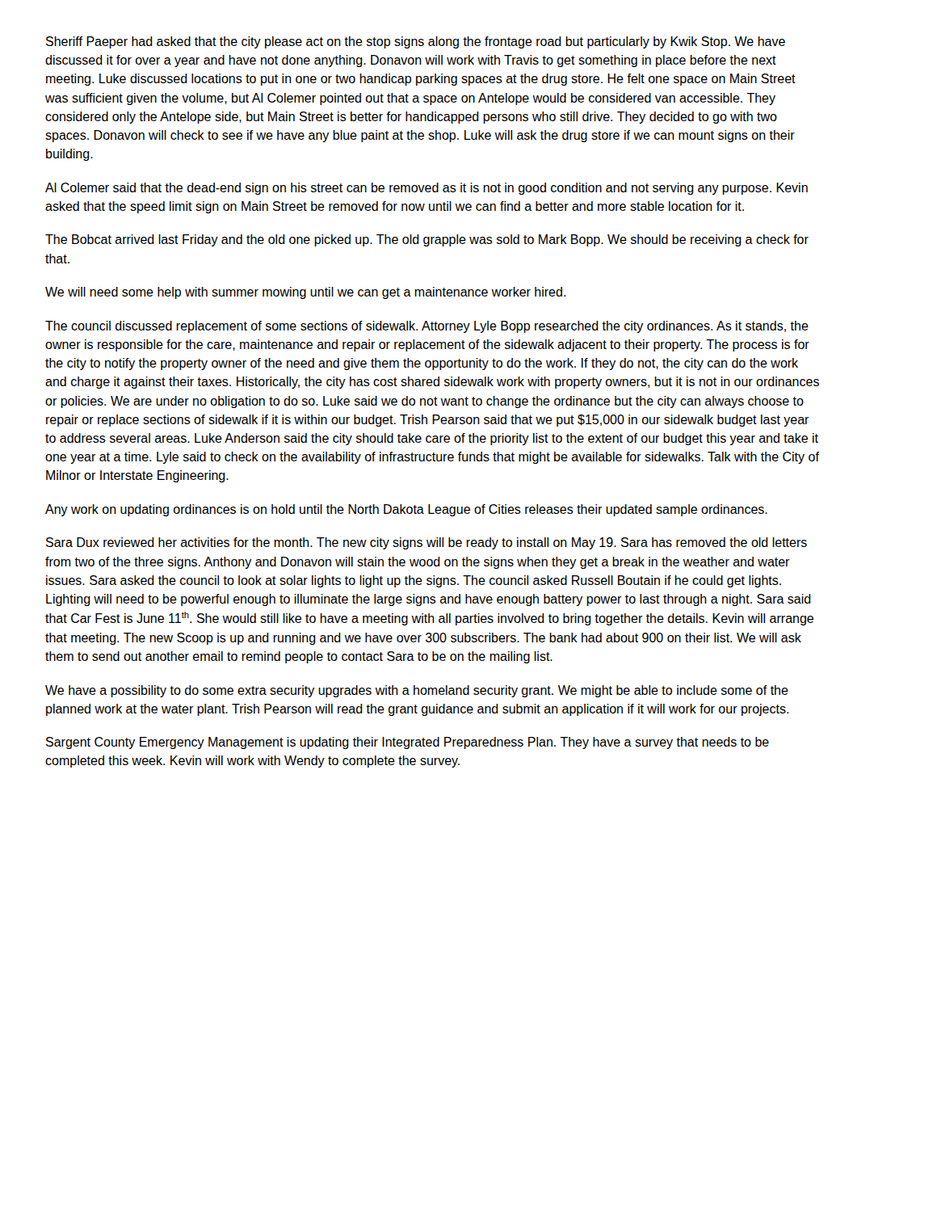Sheriff Paeper had asked that the city please act on the stop signs along the frontage road but particularly by Kwik Stop. We have discussed it for over a year and have not done anything. Donavon will work with Travis to get something in place before the next meeting. Luke discussed locations to put in one or two handicap parking spaces at the drug store. He felt one space on Main Street was sufficient given the volume, but Al Colemer pointed out that a space on Antelope would be considered van accessible. They considered only the Antelope side, but Main Street is better for handicapped persons who still drive. They decided to go with two spaces. Donavon will check to see if we have any blue paint at the shop. Luke will ask the drug store if we can mount signs on their building.
Al Colemer said that the dead-end sign on his street can be removed as it is not in good condition and not serving any purpose. Kevin asked that the speed limit sign on Main Street be removed for now until we can find a better and more stable location for it.
The Bobcat arrived last Friday and the old one picked up. The old grapple was sold to Mark Bopp. We should be receiving a check for that.
We will need some help with summer mowing until we can get a maintenance worker hired.
The council discussed replacement of some sections of sidewalk. Attorney Lyle Bopp researched the city ordinances. As it stands, the owner is responsible for the care, maintenance and repair or replacement of the sidewalk adjacent to their property. The process is for the city to notify the property owner of the need and give them the opportunity to do the work. If they do not, the city can do the work and charge it against their taxes. Historically, the city has cost shared sidewalk work with property owners, but it is not in our ordinances or policies. We are under no obligation to do so. Luke said we do not want to change the ordinance but the city can always choose to repair or replace sections of sidewalk if it is within our budget. Trish Pearson said that we put $15,000 in our sidewalk budget last year to address several areas. Luke Anderson said the city should take care of the priority list to the extent of our budget this year and take it one year at a time. Lyle said to check on the availability of infrastructure funds that might be available for sidewalks. Talk with the City of Milnor or Interstate Engineering.
Any work on updating ordinances is on hold until the North Dakota League of Cities releases their updated sample ordinances.
Sara Dux reviewed her activities for the month. The new city signs will be ready to install on May 19. Sara has removed the old letters from two of the three signs. Anthony and Donavon will stain the wood on the signs when they get a break in the weather and water issues. Sara asked the council to look at solar lights to light up the signs. The council asked Russell Boutain if he could get lights. Lighting will need to be powerful enough to illuminate the large signs and have enough battery power to last through a night. Sara said that Car Fest is June 11th. She would still like to have a meeting with all parties involved to bring together the details. Kevin will arrange that meeting. The new Scoop is up and running and we have over 300 subscribers. The bank had about 900 on their list. We will ask them to send out another email to remind people to contact Sara to be on the mailing list.
We have a possibility to do some extra security upgrades with a homeland security grant. We might be able to include some of the planned work at the water plant. Trish Pearson will read the grant guidance and submit an application if it will work for our projects.
Sargent County Emergency Management is updating their Integrated Preparedness Plan. They have a survey that needs to be completed this week. Kevin will work with Wendy to complete the survey.